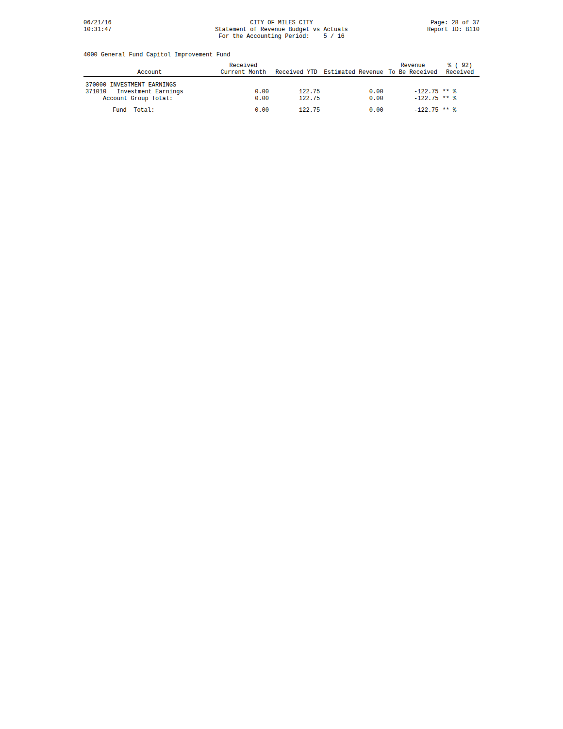| 06/21/16 | CITY OF MILES CITY | Page: 28 of 37 |
| 10:31:47 | Statement of Revenue Budget vs Actuals | Report ID: B110 |
| | For the Accounting Period: 5 / 16 | |
4000 General Fund Capitol Improvement Fund
| | Received | | | Revenue | % ( 92) |
| --- | --- | --- | --- | --- | --- |
| Account | Current Month | Received YTD | Estimated Revenue | To Be Received | Received |
| 370000 INVESTMENT EARNINGS | | | | | |
| 371010 Investment Earnings | 0.00 | 122.75 | 0.00 | -122.75 | ** % |
| Account Group Total: | 0.00 | 122.75 | 0.00 | -122.75 | ** % |
| Fund Total: | 0.00 | 122.75 | 0.00 | -122.75 | ** % |